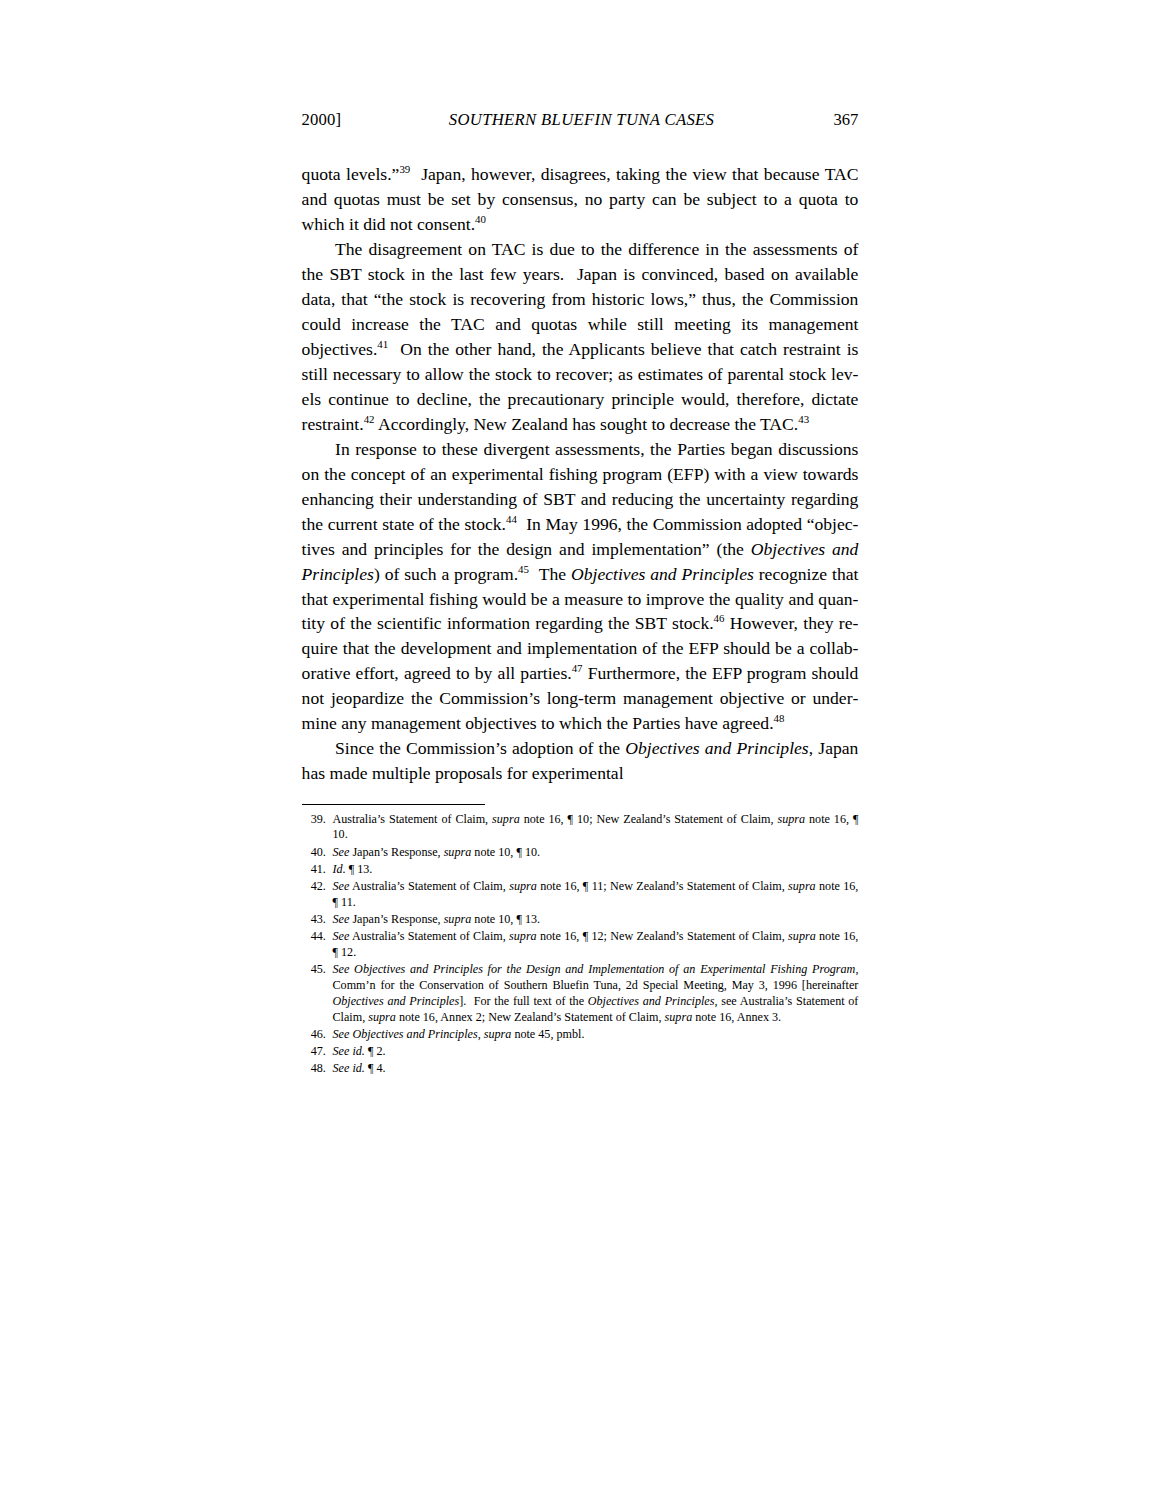2000] SOUTHERN BLUEFIN TUNA CASES 367
quota levels.”39 Japan, however, disagrees, taking the view that because TAC and quotas must be set by consensus, no party can be subject to a quota to which it did not consent.40
The disagreement on TAC is due to the difference in the assessments of the SBT stock in the last few years. Japan is convinced, based on available data, that “the stock is recovering from historic lows,” thus, the Commission could increase the TAC and quotas while still meeting its management objectives.41 On the other hand, the Applicants believe that catch restraint is still necessary to allow the stock to recover; as estimates of parental stock levels continue to decline, the precautionary principle would, therefore, dictate restraint.42 Accordingly, New Zealand has sought to decrease the TAC.43
In response to these divergent assessments, the Parties began discussions on the concept of an experimental fishing program (EFP) with a view towards enhancing their understanding of SBT and reducing the uncertainty regarding the current state of the stock.44 In May 1996, the Commission adopted “objectives and principles for the design and implementation” (the Objectives and Principles) of such a program.45 The Objectives and Principles recognize that that experimental fishing would be a measure to improve the quality and quantity of the scientific information regarding the SBT stock.46 However, they require that the development and implementation of the EFP should be a collaborative effort, agreed to by all parties.47 Furthermore, the EFP program should not jeopardize the Commission’s long-term management objective or undermine any management objectives to which the Parties have agreed.48
Since the Commission’s adoption of the Objectives and Principles, Japan has made multiple proposals for experimental
39.
Australia’s Statement of Claim, supra note 16, ¶ 10; New Zealand’s Statement of Claim, supra note 16, ¶ 10.
40.
See Japan’s Response, supra note 10, ¶ 10.
41.
Id. ¶ 13.
42.
See Australia’s Statement of Claim, supra note 16, ¶ 11; New Zealand’s Statement of Claim, supra note 16, ¶ 11.
43.
See Japan’s Response, supra note 10, ¶ 13.
44.
See Australia’s Statement of Claim, supra note 16, ¶ 12; New Zealand’s Statement of Claim, supra note 16, ¶ 12.
45.
See Objectives and Principles for the Design and Implementation of an Experimental Fishing Program, Comm’n for the Conservation of Southern Bluefin Tuna, 2d Special Meeting, May 3, 1996 [hereinafter Objectives and Principles]. For the full text of the Objectives and Principles, see Australia’s Statement of Claim, supra note 16, Annex 2; New Zealand’s Statement of Claim, supra note 16, Annex 3.
46.
See Objectives and Principles, supra note 45, pmbl.
47.
See id. ¶ 2.
48.
See id. ¶ 4.